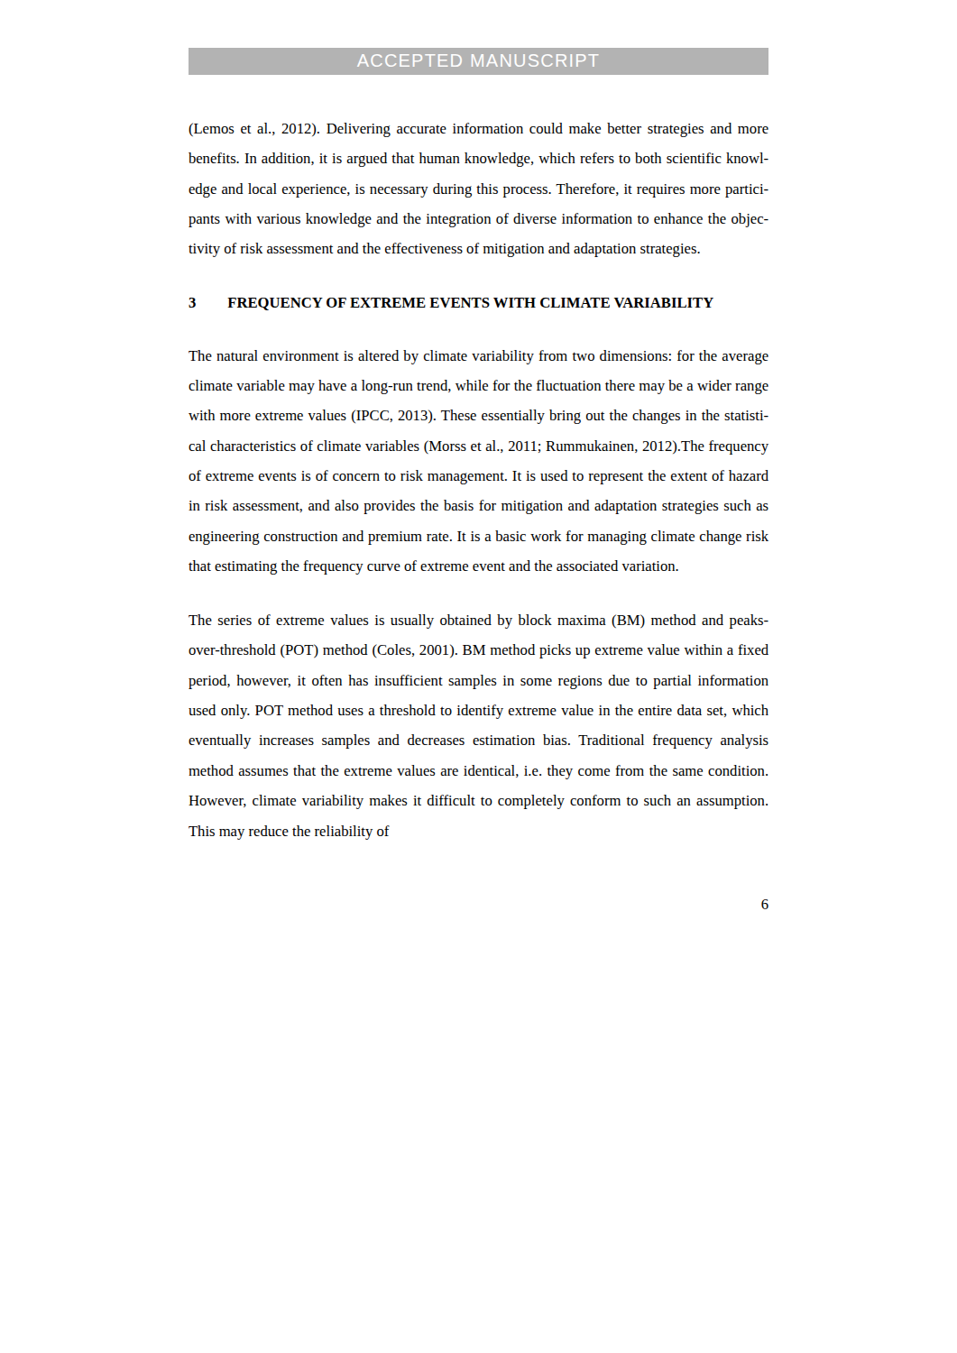ACCEPTED MANUSCRIPT
(Lemos et al., 2012). Delivering accurate information could make better strategies and more benefits. In addition, it is argued that human knowledge, which refers to both scientific knowledge and local experience, is necessary during this process. Therefore, it requires more participants with various knowledge and the integration of diverse information to enhance the objectivity of risk assessment and the effectiveness of mitigation and adaptation strategies.
3 Frequency of extreme events with climate variability
The natural environment is altered by climate variability from two dimensions: for the average climate variable may have a long-run trend, while for the fluctuation there may be a wider range with more extreme values (IPCC, 2013). These essentially bring out the changes in the statistical characteristics of climate variables (Morss et al., 2011; Rummukainen, 2012).The frequency of extreme events is of concern to risk management. It is used to represent the extent of hazard in risk assessment, and also provides the basis for mitigation and adaptation strategies such as engineering construction and premium rate. It is a basic work for managing climate change risk that estimating the frequency curve of extreme event and the associated variation.
The series of extreme values is usually obtained by block maxima (BM) method and peaks-over-threshold (POT) method (Coles, 2001). BM method picks up extreme value within a fixed period, however, it often has insufficient samples in some regions due to partial information used only. POT method uses a threshold to identify extreme value in the entire data set, which eventually increases samples and decreases estimation bias. Traditional frequency analysis method assumes that the extreme values are identical, i.e. they come from the same condition. However, climate variability makes it difficult to completely conform to such an assumption. This may reduce the reliability of
6